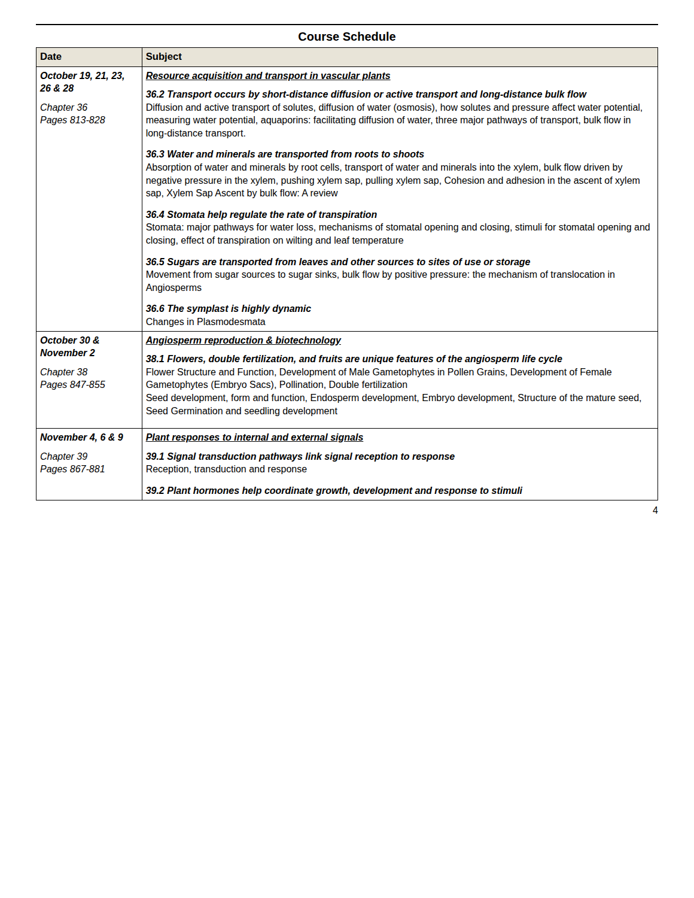Course Schedule
| Date | Subject |
| --- | --- |
| October 19, 21, 23, 26 & 28 Chapter 36 Pages 813-828 | Resource acquisition and transport in vascular plants 36.2 Transport occurs by short-distance diffusion or active transport and long-distance bulk flow Diffusion and active transport of solutes, diffusion of water (osmosis), how solutes and pressure affect water potential, measuring water potential, aquaporins: facilitating diffusion of water, three major pathways of transport, bulk flow in long-distance transport. 36.3 Water and minerals are transported from roots to shoots Absorption of water and minerals by root cells, transport of water and minerals into the xylem, bulk flow driven by negative pressure in the xylem, pushing xylem sap, pulling xylem sap, Cohesion and adhesion in the ascent of xylem sap, Xylem Sap Ascent by bulk flow: A review 36.4 Stomata help regulate the rate of transpiration Stomata: major pathways for water loss, mechanisms of stomatal opening and closing, stimuli for stomatal opening and closing, effect of transpiration on wilting and leaf temperature 36.5 Sugars are transported from leaves and other sources to sites of use or storage Movement from sugar sources to sugar sinks, bulk flow by positive pressure: the mechanism of translocation in Angiosperms 36.6 The symplast is highly dynamic Changes in Plasmodesmata |
| October 30 & November 2 Chapter 38 Pages 847-855 | Angiosperm reproduction & biotechnology 38.1 Flowers, double fertilization, and fruits are unique features of the angiosperm life cycle Flower Structure and Function, Development of Male Gametophytes in Pollen Grains, Development of Female Gametophytes (Embryo Sacs), Pollination, Double fertilization Seed development, form and function, Endosperm development, Embryo development, Structure of the mature seed, Seed Germination and seedling development |
| November 4, 6 & 9 Chapter 39 Pages 867-881 | Plant responses to internal and external signals 39.1 Signal transduction pathways link signal reception to response Reception, transduction and response 39.2 Plant hormones help coordinate growth, development and response to stimuli |
4